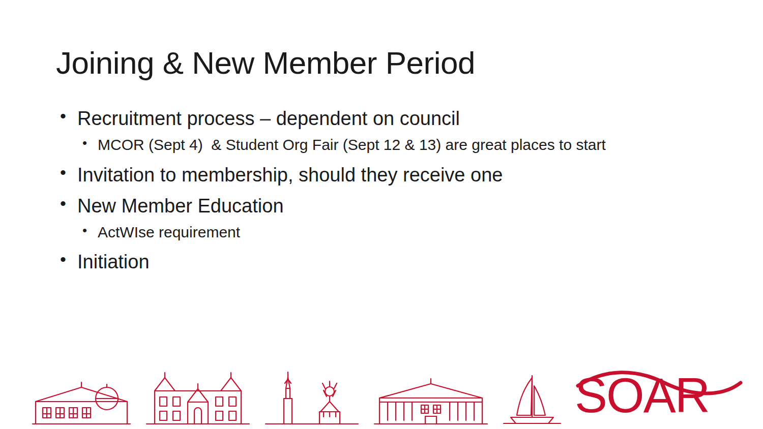Joining & New Member Period
Recruitment process – dependent on council
MCOR (Sept 4) & Student Org Fair (Sept 12 & 13) are great places to start
Invitation to membership, should they receive one
New Member Education
ActWIse requirement
Initiation
SOAR